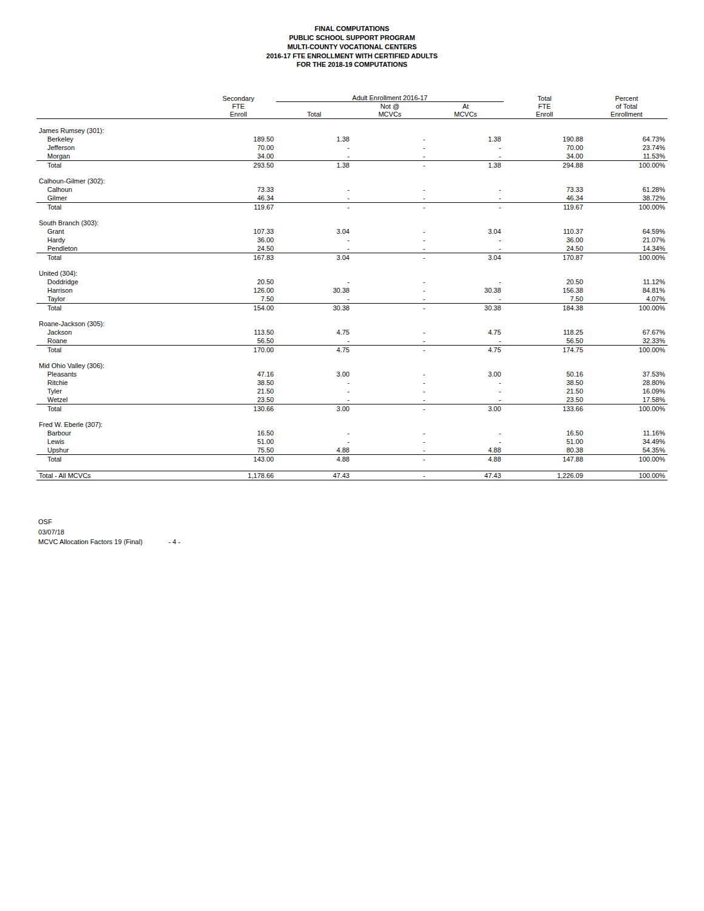FINAL COMPUTATIONS
PUBLIC SCHOOL SUPPORT PROGRAM
MULTI-COUNTY VOCATIONAL CENTERS
2016-17 FTE ENROLLMENT WITH CERTIFIED ADULTS
FOR THE 2018-19 COMPUTATIONS
| | Secondary | Adult Enrollment 2016-17 | Total | Percent |
| --- | --- | --- | --- | --- |
| | FTE | | Not @ | At | FTE | of Total |
| | Enroll | Total | MCVCs | MCVCs | Enroll | Enrollment |
| James Rumsey (301): | | | | | | |
| Berkeley | 189.50 | 1.38 | - | 1.38 | 190.88 | 64.73% |
| Jefferson | 70.00 | - | - | - | 70.00 | 23.74% |
| Morgan | 34.00 | - | - | - | 34.00 | 11.53% |
| Total | 293.50 | 1.38 | - | 1.38 | 294.88 | 100.00% |
| Calhoun-Gilmer (302): | | | | | | |
| Calhoun | 73.33 | - | - | - | 73.33 | 61.28% |
| Gilmer | 46.34 | - | - | - | 46.34 | 38.72% |
| Total | 119.67 | - | - | - | 119.67 | 100.00% |
| South Branch (303): | | | | | | |
| Grant | 107.33 | 3.04 | - | 3.04 | 110.37 | 64.59% |
| Hardy | 36.00 | - | - | - | 36.00 | 21.07% |
| Pendleton | 24.50 | - | - | - | 24.50 | 14.34% |
| Total | 167.83 | 3.04 | - | 3.04 | 170.87 | 100.00% |
| United (304): | | | | | | |
| Doddridge | 20.50 | - | - | - | 20.50 | 11.12% |
| Harrison | 126.00 | 30.38 | - | 30.38 | 156.38 | 84.81% |
| Taylor | 7.50 | - | - | - | 7.50 | 4.07% |
| Total | 154.00 | 30.38 | - | 30.38 | 184.38 | 100.00% |
| Roane-Jackson (305): | | | | | | |
| Jackson | 113.50 | 4.75 | - | 4.75 | 118.25 | 67.67% |
| Roane | 56.50 | - | - | - | 56.50 | 32.33% |
| Total | 170.00 | 4.75 | - | 4.75 | 174.75 | 100.00% |
| Mid Ohio Valley (306): | | | | | | |
| Pleasants | 47.16 | 3.00 | - | 3.00 | 50.16 | 37.53% |
| Ritchie | 38.50 | - | - | - | 38.50 | 28.80% |
| Tyler | 21.50 | - | - | - | 21.50 | 16.09% |
| Wetzel | 23.50 | - | - | - | 23.50 | 17.58% |
| Total | 130.66 | 3.00 | - | 3.00 | 133.66 | 100.00% |
| Fred W. Eberle (307): | | | | | | |
| Barbour | 16.50 | - | - | - | 16.50 | 11.16% |
| Lewis | 51.00 | - | - | - | 51.00 | 34.49% |
| Upshur | 75.50 | 4.88 | - | 4.88 | 80.38 | 54.35% |
| Total | 143.00 | 4.88 | - | 4.88 | 147.88 | 100.00% |
| Total - All MCVCs | 1,178.66 | 47.43 | - | 47.43 | 1,226.09 | 100.00% |
OSF
03/07/18
MCVC Allocation Factors 19 (Final) - 4 -